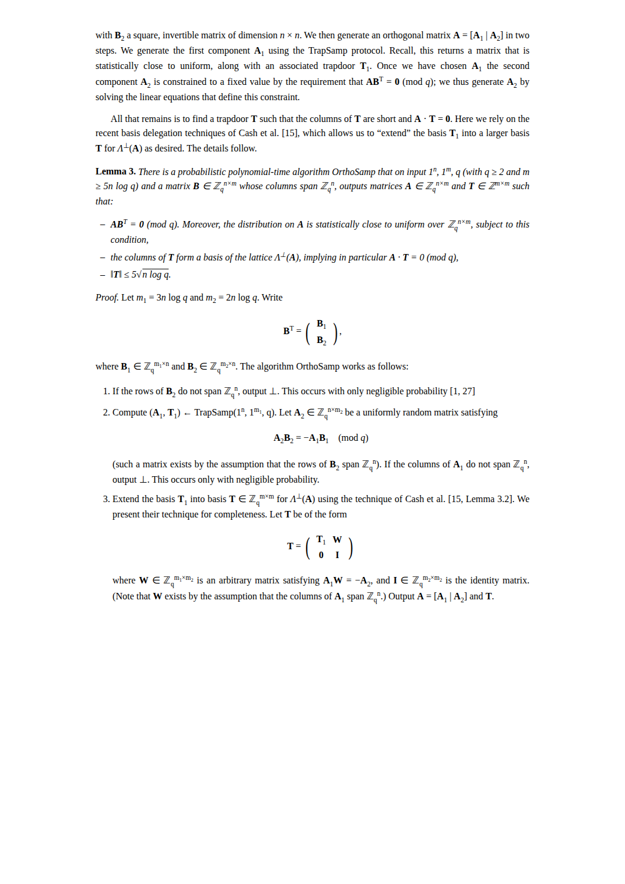with B2 a square, invertible matrix of dimension n × n. We then generate an orthogonal matrix A = [A1 | A2] in two steps. We generate the first component A1 using the TrapSamp protocol. Recall, this returns a matrix that is statistically close to uniform, along with an associated trapdoor T1. Once we have chosen A1 the second component A2 is constrained to a fixed value by the requirement that ABT = 0 (mod q); we thus generate A2 by solving the linear equations that define this constraint.
All that remains is to find a trapdoor T such that the columns of T are short and A · T = 0. Here we rely on the recent basis delegation techniques of Cash et al. [15], which allows us to “extend” the basis T1 into a larger basis T for Λ⊥(A) as desired. The details follow.
Lemma 3. There is a probabilistic polynomial-time algorithm OrthoSamp that on input 1n, 1m, q (with q ≥ 2 and m ≥ 5n log q) and a matrix B ∈ ℤqn×m whose columns span ℤqn, outputs matrices A ∈ ℤqn×m and T ∈ ℤm×m such that:
ABT = 0 (mod q). Moreover, the distribution on A is statistically close to uniform over ℤqn×m, subject to this condition,
the columns of T form a basis of the lattice Λ⊥(A), implying in particular A · T = 0 (mod q),
‖T‖ ≤ 5√n log q.
Proof. Let m1 = 3n log q and m2 = 2n log q. Write
BT = (
| B 1 |
| B 2 |
),
where B1 ∈ ℤqm1×n and B2 ∈ ℤqm2×n. The algorithm OrthoSamp works as follows:
If the rows of B2 do not span ℤqn, output ⊥. This occurs with only negligible probability [1, 27]
Compute (A1, T1) ← TrapSamp(1n, 1m1, q). Let A2 ∈ ℤqn×m2 be a uniformly random matrix satisfying
A2B2 = −A1B1 (mod q)
(such a matrix exists by the assumption that the rows of B2 span ℤqn). If the columns of A1 do not span ℤqn, output ⊥. This occurs only with negligible probability.
Extend the basis T1 into basis T ∈ ℤqm×m for Λ⊥(A) using the technique of Cash et al. [15, Lemma 3.2]. We present their technique for completeness. Let T be of the form
T = (
| T 1 | W |
| 0 | I |
)
where W ∈ ℤqm1×m2 is an arbitrary matrix satisfying A1W = −A2, and I ∈ ℤqm2×m2 is the identity matrix. (Note that W exists by the assumption that the columns of A1 span ℤqn.) Output A = [A1 | A2] and T.